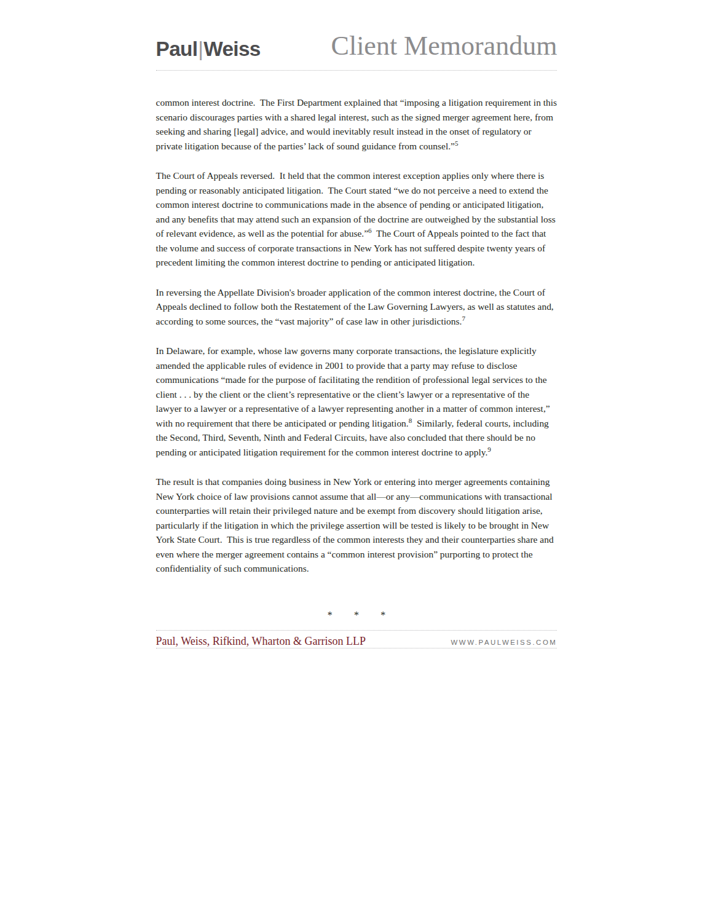Paul|Weiss
Client Memorandum
common interest doctrine. The First Department explained that “imposing a litigation requirement in this scenario discourages parties with a shared legal interest, such as the signed merger agreement here, from seeking and sharing [legal] advice, and would inevitably result instead in the onset of regulatory or private litigation because of the parties’ lack of sound guidance from counsel.”5
The Court of Appeals reversed. It held that the common interest exception applies only where there is pending or reasonably anticipated litigation. The Court stated “we do not perceive a need to extend the common interest doctrine to communications made in the absence of pending or anticipated litigation, and any benefits that may attend such an expansion of the doctrine are outweighed by the substantial loss of relevant evidence, as well as the potential for abuse.”6 The Court of Appeals pointed to the fact that the volume and success of corporate transactions in New York has not suffered despite twenty years of precedent limiting the common interest doctrine to pending or anticipated litigation.
In reversing the Appellate Division's broader application of the common interest doctrine, the Court of Appeals declined to follow both the Restatement of the Law Governing Lawyers, as well as statutes and, according to some sources, the “vast majority” of case law in other jurisdictions.7
In Delaware, for example, whose law governs many corporate transactions, the legislature explicitly amended the applicable rules of evidence in 2001 to provide that a party may refuse to disclose communications “made for the purpose of facilitating the rendition of professional legal services to the client . . . by the client or the client’s representative or the client’s lawyer or a representative of the lawyer to a lawyer or a representative of a lawyer representing another in a matter of common interest,” with no requirement that there be anticipated or pending litigation.8 Similarly, federal courts, including the Second, Third, Seventh, Ninth and Federal Circuits, have also concluded that there should be no pending or anticipated litigation requirement for the common interest doctrine to apply.9
The result is that companies doing business in New York or entering into merger agreements containing New York choice of law provisions cannot assume that all—or any—communications with transactional counterparties will retain their privileged nature and be exempt from discovery should litigation arise, particularly if the litigation in which the privilege assertion will be tested is likely to be brought in New York State Court. This is true regardless of the common interests they and their counterparties share and even where the merger agreement contains a “common interest provision” purporting to protect the confidentiality of such communications.
***
Paul, Weiss, Rifkind, Wharton & Garrison LLP
WWW.PAULWEISS.COM